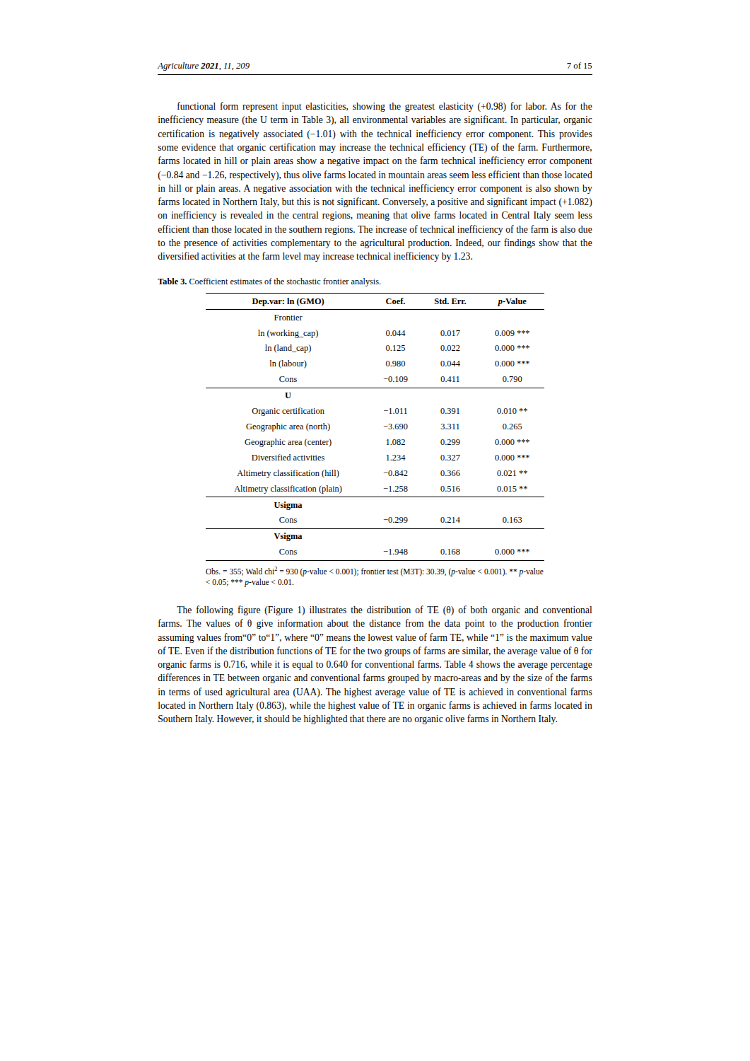Agriculture 2021, 11, 209
7 of 15
functional form represent input elasticities, showing the greatest elasticity (+0.98) for labor. As for the inefficiency measure (the U term in Table 3), all environmental variables are significant. In particular, organic certification is negatively associated (−1.01) with the technical inefficiency error component. This provides some evidence that organic certification may increase the technical efficiency (TE) of the farm. Furthermore, farms located in hill or plain areas show a negative impact on the farm technical inefficiency error component (−0.84 and −1.26, respectively), thus olive farms located in mountain areas seem less efficient than those located in hill or plain areas. A negative association with the technical inefficiency error component is also shown by farms located in Northern Italy, but this is not significant. Conversely, a positive and significant impact (+1.082) on inefficiency is revealed in the central regions, meaning that olive farms located in Central Italy seem less efficient than those located in the southern regions. The increase of technical inefficiency of the farm is also due to the presence of activities complementary to the agricultural production. Indeed, our findings show that the diversified activities at the farm level may increase technical inefficiency by 1.23.
Table 3. Coefficient estimates of the stochastic frontier analysis.
| Dep.var: ln (GMO) | Coef. | Std. Err. | p -Value |
| --- | --- | --- | --- |
| Frontier | | | |
| ln (working_cap) | 0.044 | 0.017 | 0.009 *** |
| ln (land_cap) | 0.125 | 0.022 | 0.000 *** |
| ln (labour) | 0.980 | 0.044 | 0.000 *** |
| Cons | −0.109 | 0.411 | 0.790 |
| U | | | |
| Organic certification | −1.011 | 0.391 | 0.010 ** |
| Geographic area (north) | −3.690 | 3.311 | 0.265 |
| Geographic area (center) | 1.082 | 0.299 | 0.000 *** |
| Diversified activities | 1.234 | 0.327 | 0.000 *** |
| Altimetry classification (hill) | −0.842 | 0.366 | 0.021 ** |
| Altimetry classification (plain) | −1.258 | 0.516 | 0.015 ** |
| Usigma | | | |
| Cons | −0.299 | 0.214 | 0.163 |
| Vsigma | | | |
| Cons | −1.948 | 0.168 | 0.000 *** |
Obs. = 355; Wald chi2 = 930 (p-value < 0.001); frontier test (M3T): 30.39, (p-value < 0.001). ** p-value < 0.05; *** p-value < 0.01.
The following figure (Figure 1) illustrates the distribution of TE (θ) of both organic and conventional farms. The values of θ give information about the distance from the data point to the production frontier assuming values from“0” to“1”, where “0” means the lowest value of farm TE, while “1” is the maximum value of TE. Even if the distribution functions of TE for the two groups of farms are similar, the average value of θ for organic farms is 0.716, while it is equal to 0.640 for conventional farms. Table 4 shows the average percentage differences in TE between organic and conventional farms grouped by macro-areas and by the size of the farms in terms of used agricultural area (UAA). The highest average value of TE is achieved in conventional farms located in Northern Italy (0.863), while the highest value of TE in organic farms is achieved in farms located in Southern Italy. However, it should be highlighted that there are no organic olive farms in Northern Italy.